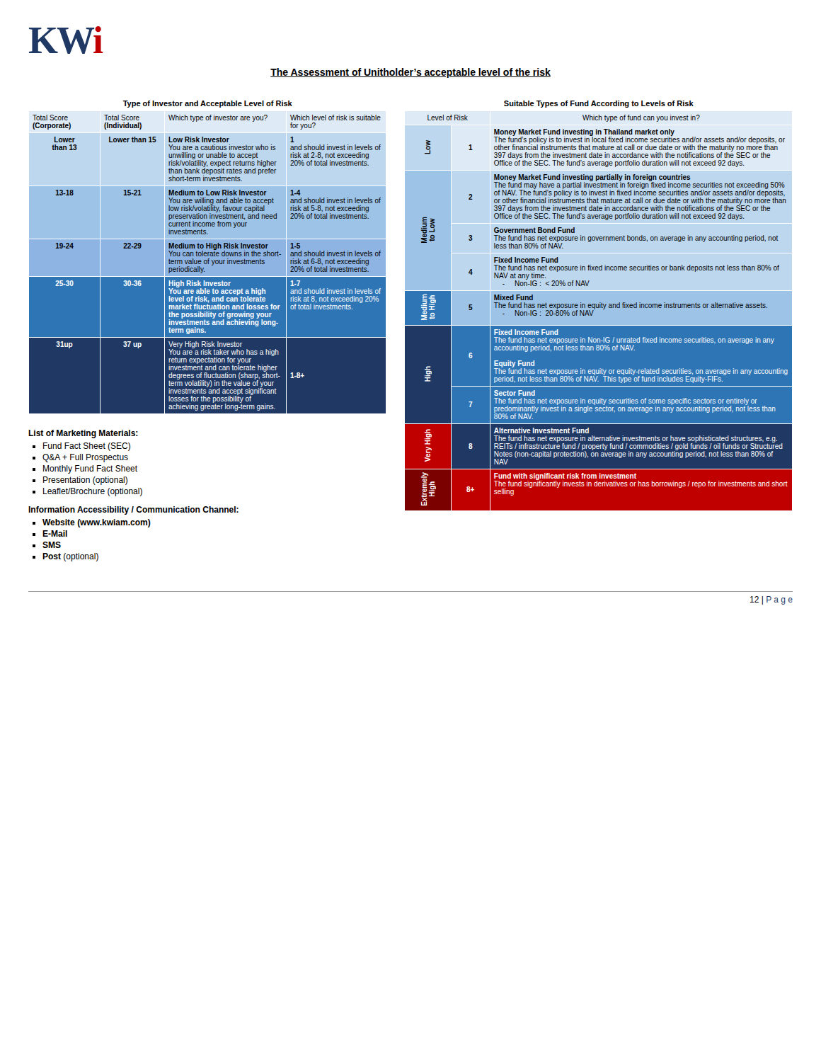KWi
The Assessment of Unitholder’s acceptable level of the risk
Type of Investor and Acceptable Level of Risk
| Total Score (Corporate) | Total Score (Individual) | Which type of investor are you? | Which level of risk is suitable for you? |
| --- | --- | --- | --- |
| Lower than 13 | Lower than 15 | Low Risk Investor You are a cautious investor who is unwilling or unable to accept risk/volatility, expect returns higher than bank deposit rates and prefer short-term investments. | 1 and should invest in levels of risk at 2-8, not exceeding 20% of total investments. |
| 13-18 | 15-21 | Medium to Low Risk Investor You are willing and able to accept low risk/volatility, favour capital preservation investment, and need current income from your investments. | 1-4 and should invest in levels of risk at 5-8, not exceeding 20% of total investments. |
| 19-24 | 22-29 | Medium to High Risk Investor You can tolerate downs in the short-term value of your investments periodically. | 1-5 and should invest in levels of risk at 6-8, not exceeding 20% of total investments. |
| 25-30 | 30-36 | High Risk Investor You are able to accept a high level of risk, and can tolerate market fluctuation and losses for the possibility of growing your investments and achieving long-term gains. | 1-7 and should invest in levels of risk at 8, not exceeding 20% of total investments. |
| 31up | 37 up | Very High Risk Investor You are a risk taker who has a high return expectation for your investment and can tolerate higher degrees of fluctuation (sharp, short-term volatility) in the value of your investments and accept significant losses for the possibility of achieving greater long-term gains. | 1-8+ |
List of Marketing Materials:
Fund Fact Sheet (SEC)
Q&A + Full Prospectus
Monthly Fund Fact Sheet
Presentation (optional)
Leaflet/Brochure (optional)
Information Accessibility / Communication Channel:
Website (www.kwiam.com)
E-Mail
SMS
Post (optional)
Suitable Types of Fund According to Levels of Risk
| Level of Risk | Which type of fund can you invest in? |
| --- | --- |
| Low | 1 | Money Market Fund investing in Thailand market only The fund’s policy is to invest in local fixed income securities and/or assets and/or deposits, or other financial instruments that mature at call or due date or with the maturity no more than 397 days from the investment date in accordance with the notifications of the SEC or the Office of the SEC. The fund’s average portfolio duration will not exceed 92 days. |
| Medium to Low | 2 | Money Market Fund investing partially in foreign countries The fund may have a partial investment in foreign fixed income securities not exceeding 50% of NAV. The fund’s policy is to invest in fixed income securities and/or assets and/or deposits, or other financial instruments that mature at call or due date or with the maturity no more than 397 days from the investment date in accordance with the notifications of the SEC or the Office of the SEC. The fund’s average portfolio duration will not exceed 92 days. |
| 3 | Government Bond Fund The fund has net exposure in government bonds, on average in any accounting period, not less than 80% of NAV. |
| 4 | Fixed Income Fund The fund has net exposure in fixed income securities or bank deposits not less than 80% of NAV at any time. - Non-IG : < 20% of NAV |
| Medium to High | 5 | Mixed Fund The fund has net exposure in equity and fixed income instruments or alternative assets. - Non-IG : 20-80% of NAV |
| High | 6 | Fixed Income Fund The fund has net exposure in Non-IG / unrated fixed income securities, on average in any accounting period, not less than 80% of NAV. Equity Fund The fund has net exposure in equity or equity-related securities, on average in any accounting period, not less than 80% of NAV. This type of fund includes Equity-FIFs. |
| 7 | Sector Fund The fund has net exposure in equity securities of some specific sectors or entirely or predominantly invest in a single sector, on average in any accounting period, not less than 80% of NAV. |
| Very High | 8 | Alternative Investment Fund The fund has net exposure in alternative investments or have sophisticated structures, e.g. REITs / infrastructure fund / property fund / commodities / gold funds / oil funds or Structured Notes (non-capital protection), on average in any accounting period, not less than 80% of NAV |
| Extremely High | 8+ | Fund with significant risk from investment The fund significantly invests in derivatives or has borrowings / repo for investments and short selling |
12 | P a g e